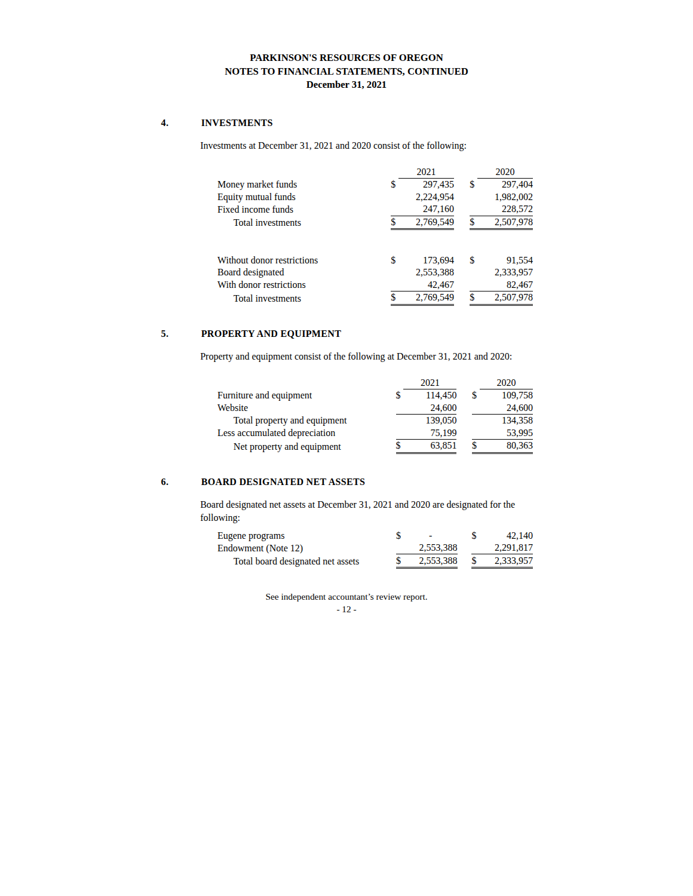PARKINSON'S RESOURCES OF OREGON
NOTES TO FINANCIAL STATEMENTS, CONTINUED
December 31, 2021
4. INVESTMENTS
Investments at December 31, 2021 and 2020 consist of the following:
| | | 2021 | | | 2020 |
| Money market funds | $ | 297,435 | | $ | 297,404 |
| Equity mutual funds | | 2,224,954 | | | 1,982,002 |
| Fixed income funds | | 247,160 | | | 228,572 |
| Total investments | $ | 2,769,549 | | $ | 2,507,978 |
| Without donor restrictions | $ | 173,694 | | $ | 91,554 |
| Board designated | | 2,553,388 | | | 2,333,957 |
| With donor restrictions | | 42,467 | | | 82,467 |
| Total investments | $ | 2,769,549 | | $ | 2,507,978 |
5. PROPERTY AND EQUIPMENT
Property and equipment consist of the following at December 31, 2021 and 2020:
| | | 2021 | | | 2020 |
| Furniture and equipment | $ | 114,450 | | $ | 109,758 |
| Website | | 24,600 | | | 24,600 |
| Total property and equipment | | 139,050 | | | 134,358 |
| Less accumulated depreciation | | 75,199 | | | 53,995 |
| Net property and equipment | $ | 63,851 | | $ | 80,363 |
6. BOARD DESIGNATED NET ASSETS
Board designated net assets at December 31, 2021 and 2020 are designated for the following:
| Eugene programs | $ | - | | $ | 42,140 |
| Endowment (Note 12) | | 2,553,388 | | | 2,291,817 |
| Total board designated net assets | $ | 2,553,388 | | $ | 2,333,957 |
See independent accountant’s review report.
- 12 -